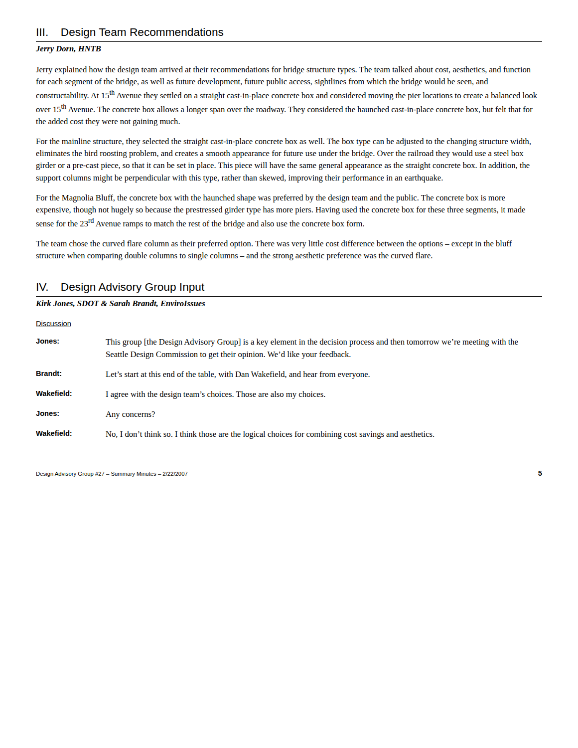III. Design Team Recommendations
Jerry Dorn, HNTB
Jerry explained how the design team arrived at their recommendations for bridge structure types. The team talked about cost, aesthetics, and function for each segment of the bridge, as well as future development, future public access, sightlines from which the bridge would be seen, and constructability. At 15th Avenue they settled on a straight cast-in-place concrete box and considered moving the pier locations to create a balanced look over 15th Avenue. The concrete box allows a longer span over the roadway. They considered the haunched cast-in-place concrete box, but felt that for the added cost they were not gaining much.
For the mainline structure, they selected the straight cast-in-place concrete box as well. The box type can be adjusted to the changing structure width, eliminates the bird roosting problem, and creates a smooth appearance for future use under the bridge. Over the railroad they would use a steel box girder or a pre-cast piece, so that it can be set in place. This piece will have the same general appearance as the straight concrete box. In addition, the support columns might be perpendicular with this type, rather than skewed, improving their performance in an earthquake.
For the Magnolia Bluff, the concrete box with the haunched shape was preferred by the design team and the public. The concrete box is more expensive, though not hugely so because the prestressed girder type has more piers. Having used the concrete box for these three segments, it made sense for the 23rd Avenue ramps to match the rest of the bridge and also use the concrete box form.
The team chose the curved flare column as their preferred option. There was very little cost difference between the options – except in the bluff structure when comparing double columns to single columns – and the strong aesthetic preference was the curved flare.
IV. Design Advisory Group Input
Kirk Jones, SDOT & Sarah Brandt, EnviroIssues
Discussion
| Jones: | This group [the Design Advisory Group] is a key element in the decision process and then tomorrow we’re meeting with the Seattle Design Commission to get their opinion. We’d like your feedback. |
| Brandt: | Let’s start at this end of the table, with Dan Wakefield, and hear from everyone. |
| Wakefield: | I agree with the design team’s choices. Those are also my choices. |
| Jones: | Any concerns? |
| Wakefield: | No, I don’t think so. I think those are the logical choices for combining cost savings and aesthetics. |
Design Advisory Group #27 – Summary Minutes – 2/22/2007 5